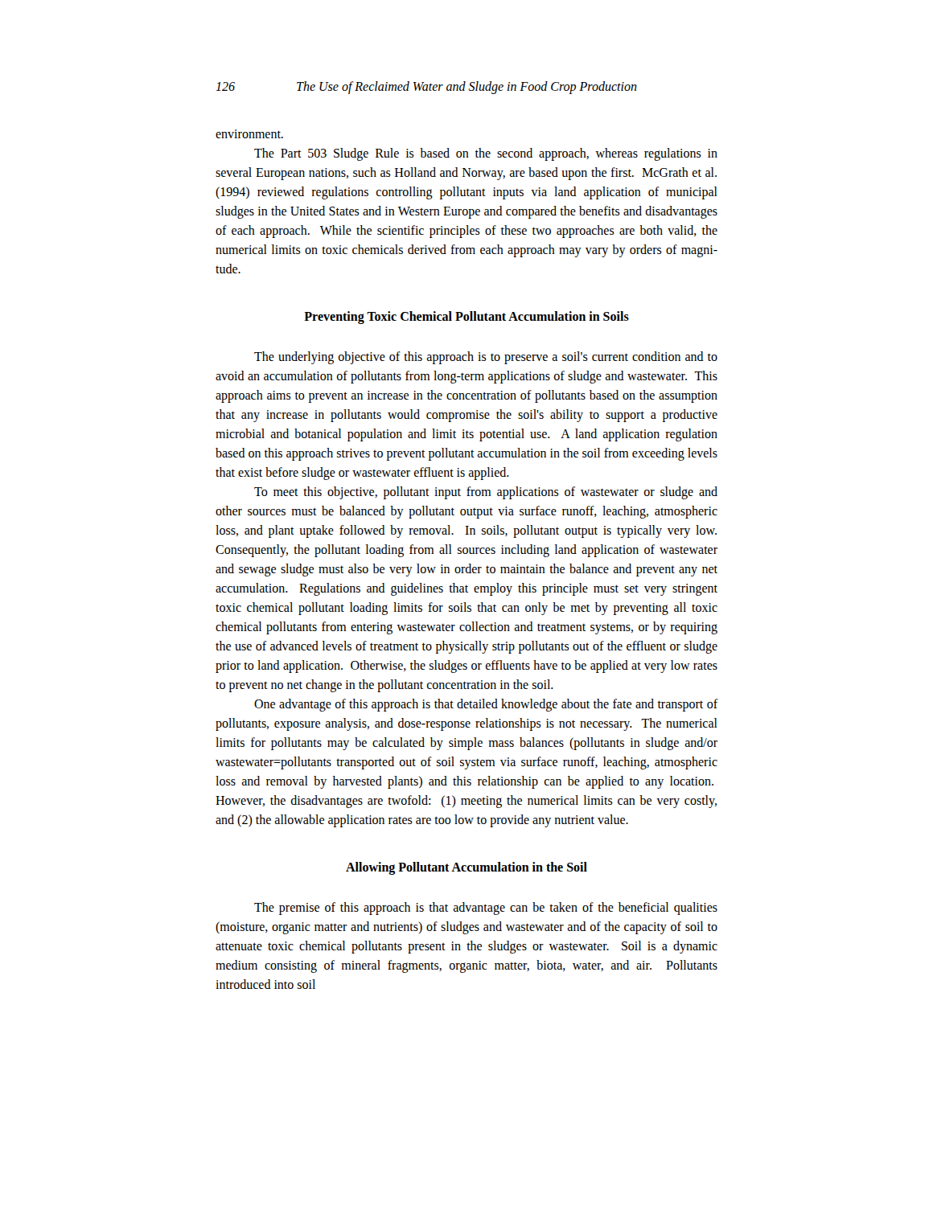126 The Use of Reclaimed Water and Sludge in Food Crop Production
environment.
The Part 503 Sludge Rule is based on the second approach, whereas regulations in several European nations, such as Holland and Norway, are based upon the first. McGrath et al. (1994) reviewed regulations controlling pollutant inputs via land application of municipal sludges in the United States and in Western Europe and compared the benefits and disadvantages of each approach. While the scientific principles of these two approaches are both valid, the numerical limits on toxic chemicals derived from each approach may vary by orders of magni-tude.
Preventing Toxic Chemical Pollutant Accumulation in Soils
The underlying objective of this approach is to preserve a soil's current condition and to avoid an accumulation of pollutants from long-term applications of sludge and wastewater. This approach aims to prevent an increase in the concentration of pollutants based on the assumption that any increase in pollutants would compromise the soil's ability to support a productive microbial and botanical population and limit its potential use. A land application regulation based on this approach strives to prevent pollutant accumulation in the soil from exceeding levels that exist before sludge or wastewater effluent is applied.
To meet this objective, pollutant input from applications of wastewater or sludge and other sources must be balanced by pollutant output via surface runoff, leaching, atmospheric loss, and plant uptake followed by removal. In soils, pollutant output is typically very low. Consequently, the pollutant loading from all sources including land application of wastewater and sewage sludge must also be very low in order to maintain the balance and prevent any net accumulation. Regulations and guidelines that employ this principle must set very stringent toxic chemical pollutant loading limits for soils that can only be met by preventing all toxic chemical pollutants from entering wastewater collection and treatment systems, or by requiring the use of advanced levels of treatment to physically strip pollutants out of the effluent or sludge prior to land application. Otherwise, the sludges or effluents have to be applied at very low rates to prevent no net change in the pollutant concentration in the soil.
One advantage of this approach is that detailed knowledge about the fate and transport of pollutants, exposure analysis, and dose-response relationships is not necessary. The numerical limits for pollutants may be calculated by simple mass balances (pollutants in sludge and/or wastewater=pollutants transported out of soil system via surface runoff, leaching, atmospheric loss and removal by harvested plants) and this relationship can be applied to any location. However, the disadvantages are twofold: (1) meeting the numerical limits can be very costly, and (2) the allowable application rates are too low to provide any nutrient value.
Allowing Pollutant Accumulation in the Soil
The premise of this approach is that advantage can be taken of the beneficial qualities (moisture, organic matter and nutrients) of sludges and wastewater and of the capacity of soil to attenuate toxic chemical pollutants present in the sludges or wastewater. Soil is a dynamic medium consisting of mineral fragments, organic matter, biota, water, and air. Pollutants introduced into soil